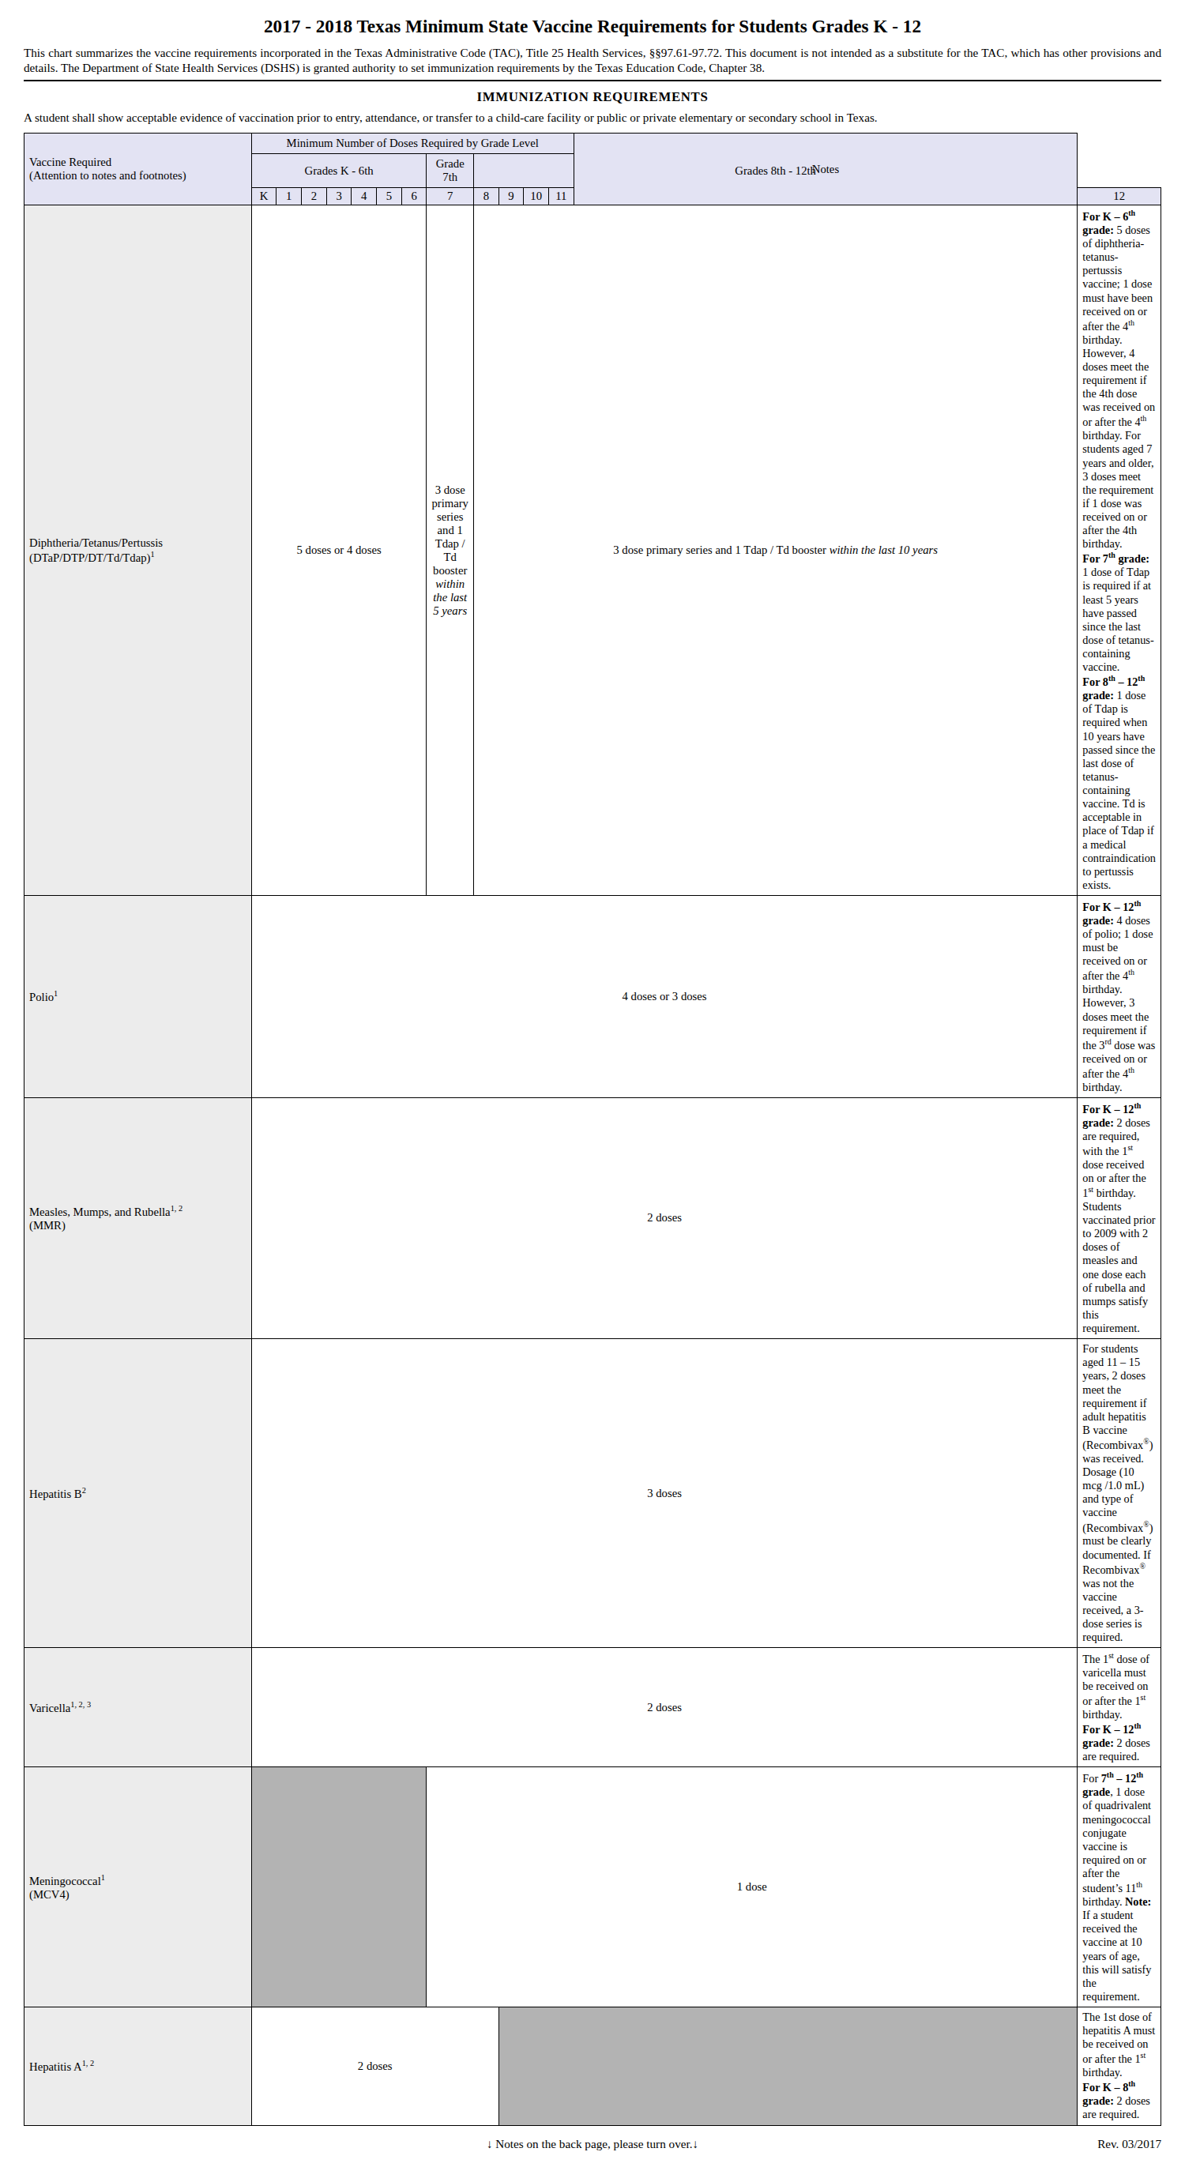2017 - 2018 Texas Minimum State Vaccine Requirements for Students Grades K - 12
This chart summarizes the vaccine requirements incorporated in the Texas Administrative Code (TAC), Title 25 Health Services, §§97.61-97.72. This document is not intended as a substitute for the TAC, which has other provisions and details. The Department of State Health Services (DSHS) is granted authority to set immunization requirements by the Texas Education Code, Chapter 38.
IMMUNIZATION REQUIREMENTS
A student shall show acceptable evidence of vaccination prior to entry, attendance, or transfer to a child-care facility or public or private elementary or secondary school in Texas.
| Vaccine Required (Attention to notes and footnotes) | Minimum Number of Doses Required by Grade Level | Notes |
| --- | --- | --- |
| Grades K - 6th | Grade 7th | Grades 8th - 12th |
| K | 1 | 2 | 3 | 4 | 5 | 6 | 7 | 8 | 9 | 10 | 11 | 12 |
| Diphtheria/Tetanus/Pertussis (DTaP/DTP/DT/Td/Tdap) 1 | 5 doses or 4 doses | 3 dose primary series and 1 Tdap / Td booster within the last 5 years | 3 dose primary series and 1 Tdap / Td booster within the last 10 years | For K – 6 th grade: 5 doses of diphtheria-tetanus-pertussis vaccine; 1 dose must have been received on or after the 4 th birthday. However, 4 doses meet the requirement if the 4th dose was received on or after the 4 th birthday. For students aged 7 years and older, 3 doses meet the requirement if 1 dose was received on or after the 4th birthday. For 7 th grade: 1 dose of Tdap is required if at least 5 years have passed since the last dose of tetanus-containing vaccine. For 8 th – 12 th grade: 1 dose of Tdap is required when 10 years have passed since the last dose of tetanus-containing vaccine. Td is acceptable in place of Tdap if a medical contraindication to pertussis exists. |
| Polio 1 | 4 doses or 3 doses | For K – 12 th grade: 4 doses of polio; 1 dose must be received on or after the 4 th birthday. However, 3 doses meet the requirement if the 3 rd dose was received on or after the 4 th birthday. |
| Measles, Mumps, and Rubella 1, 2 (MMR) | 2 doses | For K – 12 th grade: 2 doses are required, with the 1 st dose received on or after the 1 st birthday. Students vaccinated prior to 2009 with 2 doses of measles and one dose each of rubella and mumps satisfy this requirement. |
| Hepatitis B 2 | 3 doses | For students aged 11 – 15 years, 2 doses meet the requirement if adult hepatitis B vaccine (Recombivax ® ) was received. Dosage (10 mcg /1.0 mL) and type of vaccine (Recombivax ® ) must be clearly documented. If Recombivax ® was not the vaccine received, a 3-dose series is required. |
| Varicella 1, 2, 3 | 2 doses | The 1 st dose of varicella must be received on or after the 1 st birthday. For K – 12 th grade: 2 doses are required. |
| Meningococcal 1 (MCV4) | | 1 dose | For 7 th – 12 th grade , 1 dose of quadrivalent meningococcal conjugate vaccine is required on or after the student’s 11 th birthday. Note: If a student received the vaccine at 10 years of age, this will satisfy the requirement. |
| Hepatitis A 1, 2 | 2 doses | | The 1st dose of hepatitis A must be received on or after the 1 st birthday. For K – 8 th grade: 2 doses are required. |
↓ Notes on the back page, please turn over.↓ Rev. 03/2017